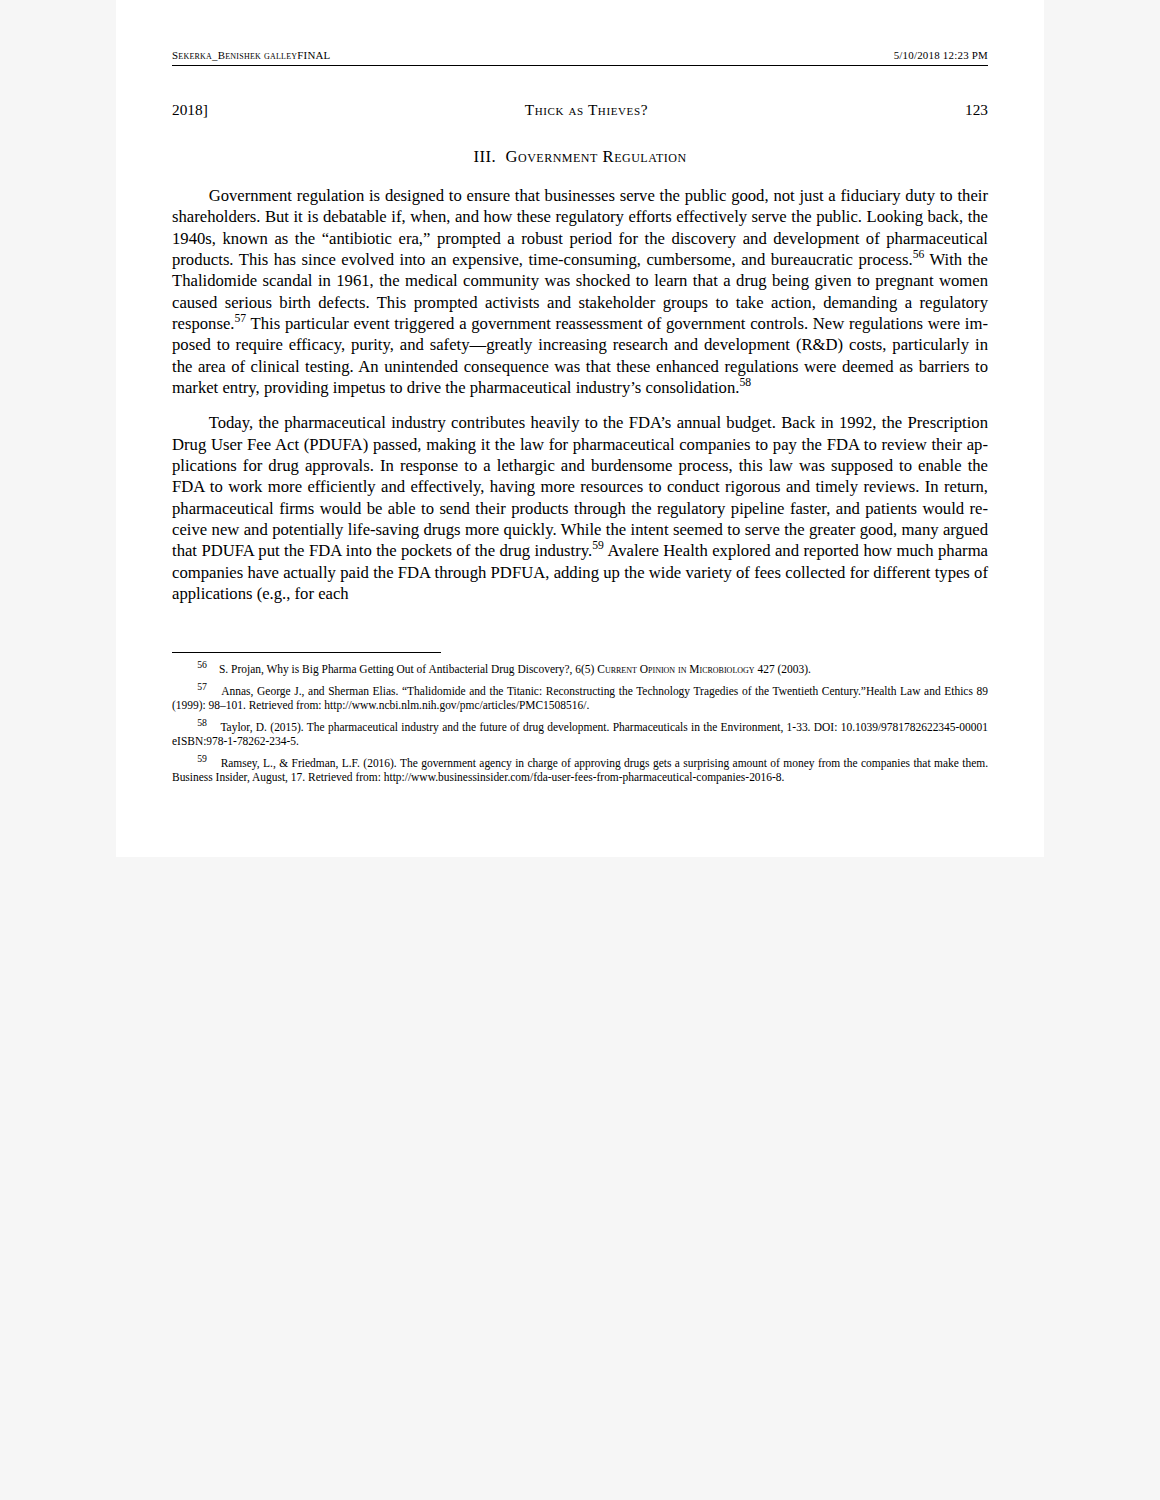Sekerka_Benishek galleyFINAL 5/10/2018 12:23 PM
2018] Thick as Thieves? 123
III. Government Regulation
Government regulation is designed to ensure that businesses serve the public good, not just a fiduciary duty to their shareholders. But it is debatable if, when, and how these regulatory efforts effectively serve the public. Looking back, the 1940s, known as the “antibiotic era,” prompted a robust period for the discovery and development of pharmaceutical products. This has since evolved into an expensive, time-consuming, cumbersome, and bureaucratic process.56 With the Thalidomide scandal in 1961, the medical community was shocked to learn that a drug being given to pregnant women caused serious birth defects. This prompted activists and stakeholder groups to take action, demanding a regulatory response.57 This particular event triggered a government reassessment of government controls. New regulations were imposed to require efficacy, purity, and safety—greatly increasing research and development (R&D) costs, particularly in the area of clinical testing. An unintended consequence was that these enhanced regulations were deemed as barriers to market entry, providing impetus to drive the pharmaceutical industry’s consolidation.58
Today, the pharmaceutical industry contributes heavily to the FDA’s annual budget. Back in 1992, the Prescription Drug User Fee Act (PDUFA) passed, making it the law for pharmaceutical companies to pay the FDA to review their applications for drug approvals. In response to a lethargic and burdensome process, this law was supposed to enable the FDA to work more efficiently and effectively, having more resources to conduct rigorous and timely reviews. In return, pharmaceutical firms would be able to send their products through the regulatory pipeline faster, and patients would receive new and potentially life-saving drugs more quickly. While the intent seemed to serve the greater good, many argued that PDUFA put the FDA into the pockets of the drug industry.59 Avalere Health explored and reported how much pharma companies have actually paid the FDA through PDFUA, adding up the wide variety of fees collected for different types of applications (e.g., for each
56 S. Projan, Why is Big Pharma Getting Out of Antibacterial Drug Discovery?, 6(5) Current Opinion in Microbiology 427 (2003).
57 Annas, George J., and Sherman Elias. “Thalidomide and the Titanic: Reconstructing the Technology Tragedies of the Twentieth Century.”Health Law and Ethics 89 (1999): 98–101. Retrieved from: http://www.ncbi.nlm.nih.gov/pmc/articles/PMC1508516/.
58 Taylor, D. (2015). The pharmaceutical industry and the future of drug development. Pharmaceuticals in the Environment, 1-33. DOI: 10.1039/9781782622345-00001 eISBN:978-1-78262-234-5.
59 Ramsey, L., & Friedman, L.F. (2016). The government agency in charge of approving drugs gets a surprising amount of money from the companies that make them. Business Insider, August, 17. Retrieved from: http://www.businessinsider.com/fda-user-fees-from-pharmaceutical-companies-2016-8.